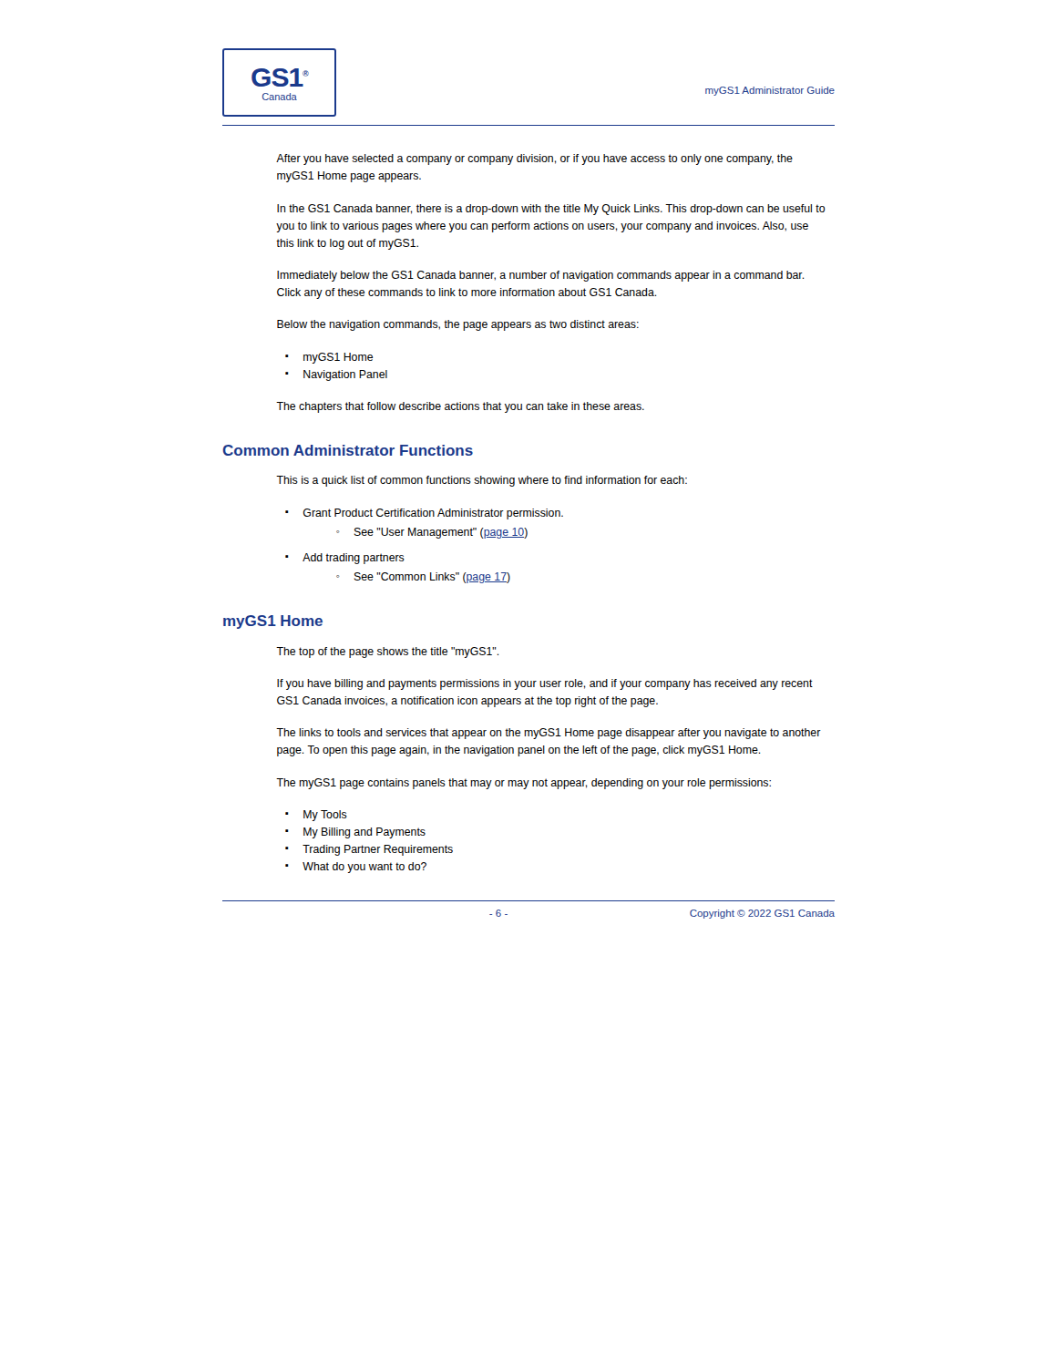GS1®
Canada
myGS1 Administrator Guide
After you have selected a company or company division, or if you have access to only one company, the myGS1 Home page appears.
In the GS1 Canada banner, there is a drop-down with the title My Quick Links. This drop-down can be useful to you to link to various pages where you can perform actions on users, your company and invoices. Also, use this link to log out of myGS1.
Immediately below the GS1 Canada banner, a number of navigation commands appear in a command bar. Click any of these commands to link to more information about GS1 Canada.
Below the navigation commands, the page appears as two distinct areas:
myGS1 Home
Navigation Panel
The chapters that follow describe actions that you can take in these areas.
Common Administrator Functions
This is a quick list of common functions showing where to find information for each:
Grant Product Certification Administrator permission.
See "User Management" (page 10)
Add trading partners
See "Common Links" (page 17)
myGS1 Home
The top of the page shows the title "myGS1".
If you have billing and payments permissions in your user role, and if your company has received any recent GS1 Canada invoices, a notification icon appears at the top right of the page.
The links to tools and services that appear on the myGS1 Home page disappear after you navigate to another page. To open this page again, in the navigation panel on the left of the page, click myGS1 Home.
The myGS1 page contains panels that may or may not appear, depending on your role permissions:
My Tools
My Billing and Payments
Trading Partner Requirements
What do you want to do?
- 6 - Copyright © 2022 GS1 Canada